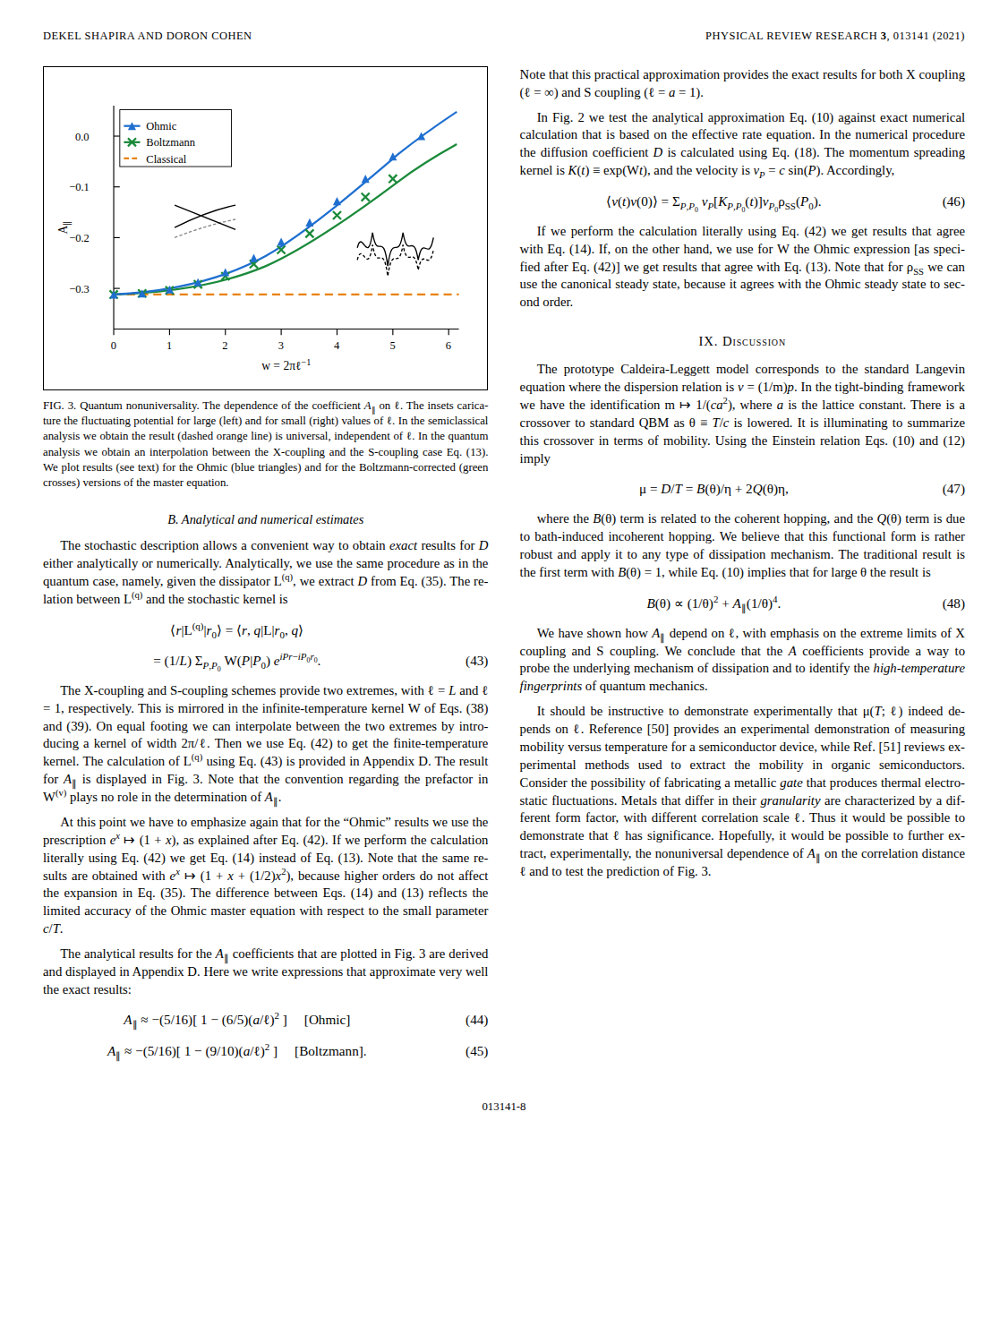Dekel Shapira and Doron Cohen
Physical Review Research 3, 013141 (2021)
0.0 −0.1 −0.2 −0.3 A∥ 0 1 2 3 4 5 6 w = 2πℓ−1 Ohmic Boltzmann Classical
FIG. 3. Quantum nonuniversality. The dependence of the coefficient A∥ on ℓ. The insets caricature the fluctuating potential for large (left) and for small (right) values of ℓ. In the semiclassical analysis we obtain the result (dashed orange line) is universal, independent of ℓ. In the quantum analysis we obtain an interpolation between the X-coupling and the S-coupling case Eq. (13). We plot results (see text) for the Ohmic (blue triangles) and for the Boltzmann-corrected (green crosses) versions of the master equation.
B. Analytical and numerical estimates
The stochastic description allows a convenient way to obtain exact results for D either analytically or numerically. Analytically, we use the same procedure as in the quantum case, namely, given the dissipator L(q), we extract D from Eq. (35). The relation between L(q) and the stochastic kernel is
⟨r|L(q)|r0⟩ = ⟨r, q|L|r0, q⟩
= (1/L) ΣP,P0 W(P|P0) eiPr−iP0r0.
(43)
The X-coupling and S-coupling schemes provide two extremes, with ℓ = L and ℓ = 1, respectively. This is mirrored in the infinite-temperature kernel W of Eqs. (38) and (39). On equal footing we can interpolate between the two extremes by introducing a kernel of width 2π/ℓ. Then we use Eq. (42) to get the finite-temperature kernel. The calculation of L(q) using Eq. (43) is provided in Appendix D. The result for A∥ is displayed in Fig. 3. Note that the convention regarding the prefactor in W(v) plays no role in the determination of A∥.
At this point we have to emphasize again that for the “Ohmic” results we use the prescription ex ↦ (1 + x), as explained after Eq. (42). If we perform the calculation literally using Eq. (42) we get Eq. (14) instead of Eq. (13). Note that the same results are obtained with ex ↦ (1 + x + (1/2)x2), because higher orders do not affect the expansion in Eq. (35). The difference between Eqs. (14) and (13) reflects the limited accuracy of the Ohmic master equation with respect to the small parameter c/T.
The analytical results for the A∥ coefficients that are plotted in Fig. 3 are derived and displayed in Appendix D. Here we write expressions that approximate very well the exact results:
A∥ ≈ −(5/16)[ 1 − (6/5)(a/ℓ)2 ] [Ohmic]
(44)
A∥ ≈ −(5/16)[ 1 − (9/10)(a/ℓ)2 ] [Boltzmann].
(45)
Note that this practical approximation provides the exact results for both X coupling (ℓ = ∞) and S coupling (ℓ = a = 1).
In Fig. 2 we test the analytical approximation Eq. (10) against exact numerical calculation that is based on the effective rate equation. In the numerical procedure the diffusion coefficient D is calculated using Eq. (18). The momentum spreading kernel is K(t) ≡ exp(Wt), and the velocity is vP = c sin(P). Accordingly,
⟨v(t)v(0)⟩ = ΣP,P0 vP[KP,P0(t)]vP0ρSS(P0).
(46)
If we perform the calculation literally using Eq. (42) we get results that agree with Eq. (14). If, on the other hand, we use for W the Ohmic expression [as specified after Eq. (42)] we get results that agree with Eq. (13). Note that for ρSS we can use the canonical steady state, because it agrees with the Ohmic steady state to second order.
IX. Discussion
The prototype Caldeira-Leggett model corresponds to the standard Langevin equation where the dispersion relation is v = (1/m)p. In the tight-binding framework we have the identification m ↦ 1/(ca2), where a is the lattice constant. There is a crossover to standard QBM as θ ≡ T/c is lowered. It is illuminating to summarize this crossover in terms of mobility. Using the Einstein relation Eqs. (10) and (12) imply
μ = D/T = B(θ)/η + 2Q(θ)η,
(47)
where the B(θ) term is related to the coherent hopping, and the Q(θ) term is due to bath-induced incoherent hopping. We believe that this functional form is rather robust and apply it to any type of dissipation mechanism. The traditional result is the first term with B(θ) = 1, while Eq. (10) implies that for large θ the result is
B(θ) ∝ (1/θ)2 + A∥(1/θ)4.
(48)
We have shown how A∥ depend on ℓ, with emphasis on the extreme limits of X coupling and S coupling. We conclude that the A coefficients provide a way to probe the underlying mechanism of dissipation and to identify the high-temperature fingerprints of quantum mechanics.
It should be instructive to demonstrate experimentally that μ(T; ℓ) indeed depends on ℓ. Reference [50] provides an experimental demonstration of measuring mobility versus temperature for a semiconductor device, while Ref. [51] reviews experimental methods used to extract the mobility in organic semiconductors. Consider the possibility of fabricating a metallic gate that produces thermal electrostatic fluctuations. Metals that differ in their granularity are characterized by a different form factor, with different correlation scale ℓ. Thus it would be possible to demonstrate that ℓ has significance. Hopefully, it would be possible to further extract, experimentally, the nonuniversal dependence of A∥ on the correlation distance ℓ and to test the prediction of Fig. 3.
013141-8